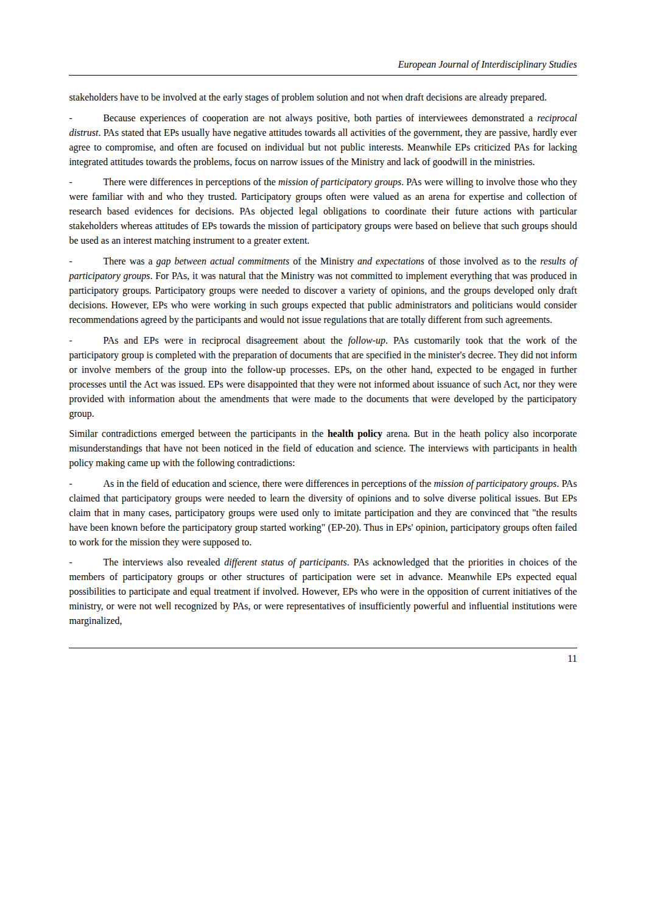European Journal of Interdisciplinary Studies
stakeholders have to be involved at the early stages of problem solution and not when draft decisions are already prepared.
-Because experiences of cooperation are not always positive, both parties of interviewees demonstrated a reciprocal distrust. PAs stated that EPs usually have negative attitudes towards all activities of the government, they are passive, hardly ever agree to compromise, and often are focused on individual but not public interests. Meanwhile EPs criticized PAs for lacking integrated attitudes towards the problems, focus on narrow issues of the Ministry and lack of goodwill in the ministries.
-There were differences in perceptions of the mission of participatory groups. PAs were willing to involve those who they were familiar with and who they trusted. Participatory groups often were valued as an arena for expertise and collection of research based evidences for decisions. PAs objected legal obligations to coordinate their future actions with particular stakeholders whereas attitudes of EPs towards the mission of participatory groups were based on believe that such groups should be used as an interest matching instrument to a greater extent.
-There was a gap between actual commitments of the Ministry and expectations of those involved as to the results of participatory groups. For PAs, it was natural that the Ministry was not committed to implement everything that was produced in participatory groups. Participatory groups were needed to discover a variety of opinions, and the groups developed only draft decisions. However, EPs who were working in such groups expected that public administrators and politicians would consider recommendations agreed by the participants and would not issue regulations that are totally different from such agreements.
-PAs and EPs were in reciprocal disagreement about the follow-up. PAs customarily took that the work of the participatory group is completed with the preparation of documents that are specified in the minister's decree. They did not inform or involve members of the group into the follow-up processes. EPs, on the other hand, expected to be engaged in further processes until the Act was issued. EPs were disappointed that they were not informed about issuance of such Act, nor they were provided with information about the amendments that were made to the documents that were developed by the participatory group.
Similar contradictions emerged between the participants in the health policy arena. But in the heath policy also incorporate misunderstandings that have not been noticed in the field of education and science. The interviews with participants in health policy making came up with the following contradictions:
-As in the field of education and science, there were differences in perceptions of the mission of participatory groups. PAs claimed that participatory groups were needed to learn the diversity of opinions and to solve diverse political issues. But EPs claim that in many cases, participatory groups were used only to imitate participation and they are convinced that "the results have been known before the participatory group started working" (EP-20). Thus in EPs' opinion, participatory groups often failed to work for the mission they were supposed to.
-The interviews also revealed different status of participants. PAs acknowledged that the priorities in choices of the members of participatory groups or other structures of participation were set in advance. Meanwhile EPs expected equal possibilities to participate and equal treatment if involved. However, EPs who were in the opposition of current initiatives of the ministry, or were not well recognized by PAs, or were representatives of insufficiently powerful and influential institutions were marginalized,
11